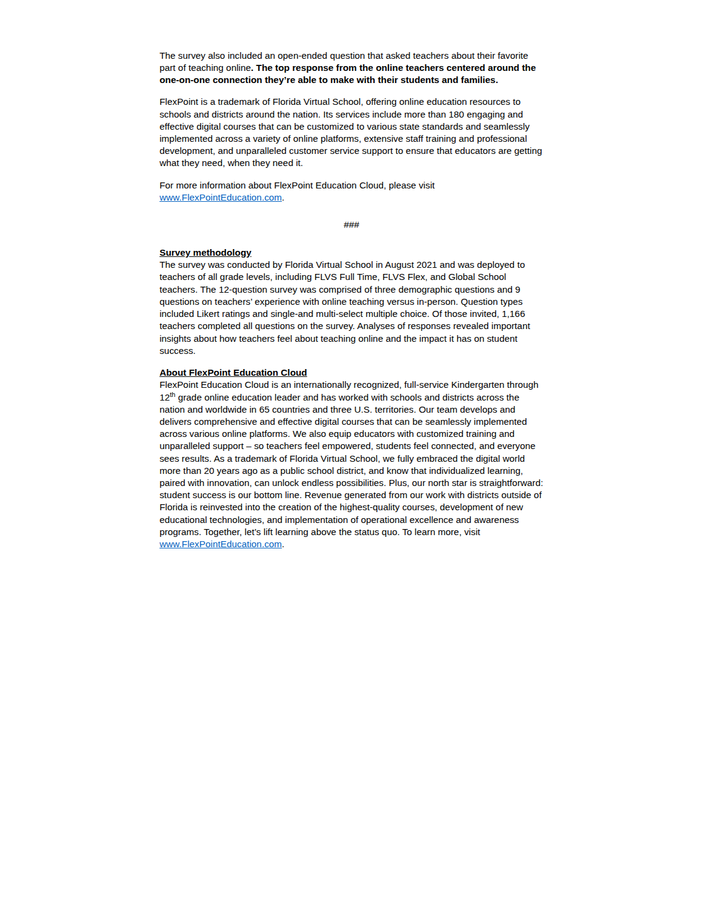The survey also included an open-ended question that asked teachers about their favorite part of teaching online. The top response from the online teachers centered around the one-on-one connection they’re able to make with their students and families.
FlexPoint is a trademark of Florida Virtual School, offering online education resources to schools and districts around the nation. Its services include more than 180 engaging and effective digital courses that can be customized to various state standards and seamlessly implemented across a variety of online platforms, extensive staff training and professional development, and unparalleled customer service support to ensure that educators are getting what they need, when they need it.
For more information about FlexPoint Education Cloud, please visit www.FlexPointEducation.com.
###
Survey methodology
The survey was conducted by Florida Virtual School in August 2021 and was deployed to teachers of all grade levels, including FLVS Full Time, FLVS Flex, and Global School teachers. The 12-question survey was comprised of three demographic questions and 9 questions on teachers’ experience with online teaching versus in-person. Question types included Likert ratings and single-and multi-select multiple choice. Of those invited, 1,166 teachers completed all questions on the survey. Analyses of responses revealed important insights about how teachers feel about teaching online and the impact it has on student success.
About FlexPoint Education Cloud
FlexPoint Education Cloud is an internationally recognized, full-service Kindergarten through 12th grade online education leader and has worked with schools and districts across the nation and worldwide in 65 countries and three U.S. territories. Our team develops and delivers comprehensive and effective digital courses that can be seamlessly implemented across various online platforms. We also equip educators with customized training and unparalleled support – so teachers feel empowered, students feel connected, and everyone sees results. As a trademark of Florida Virtual School, we fully embraced the digital world more than 20 years ago as a public school district, and know that individualized learning, paired with innovation, can unlock endless possibilities. Plus, our north star is straightforward: student success is our bottom line. Revenue generated from our work with districts outside of Florida is reinvested into the creation of the highest-quality courses, development of new educational technologies, and implementation of operational excellence and awareness programs. Together, let’s lift learning above the status quo. To learn more, visit www.FlexPointEducation.com.